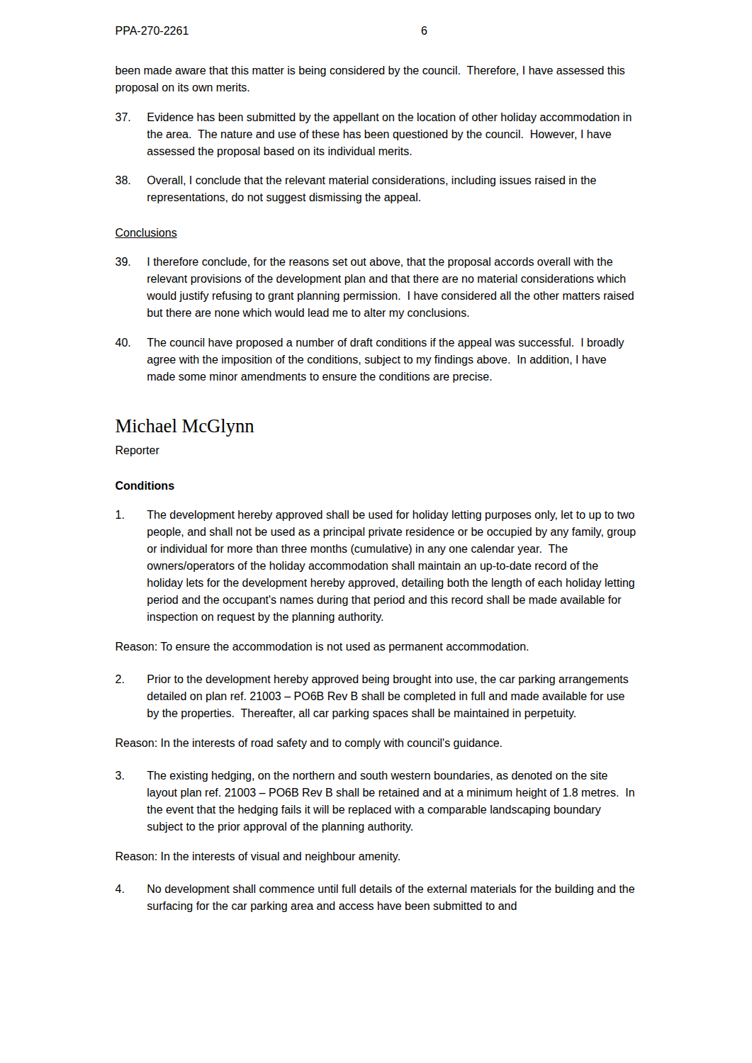PPA-270-2261 6
been made aware that this matter is being considered by the council. Therefore, I have assessed this proposal on its own merits.
37. Evidence has been submitted by the appellant on the location of other holiday accommodation in the area. The nature and use of these has been questioned by the council. However, I have assessed the proposal based on its individual merits.
38. Overall, I conclude that the relevant material considerations, including issues raised in the representations, do not suggest dismissing the appeal.
Conclusions
39. I therefore conclude, for the reasons set out above, that the proposal accords overall with the relevant provisions of the development plan and that there are no material considerations which would justify refusing to grant planning permission. I have considered all the other matters raised but there are none which would lead me to alter my conclusions.
40. The council have proposed a number of draft conditions if the appeal was successful. I broadly agree with the imposition of the conditions, subject to my findings above. In addition, I have made some minor amendments to ensure the conditions are precise.
Michael McGlynn
Reporter
Conditions
1. The development hereby approved shall be used for holiday letting purposes only, let to up to two people, and shall not be used as a principal private residence or be occupied by any family, group or individual for more than three months (cumulative) in any one calendar year. The owners/operators of the holiday accommodation shall maintain an up-to-date record of the holiday lets for the development hereby approved, detailing both the length of each holiday letting period and the occupant's names during that period and this record shall be made available for inspection on request by the planning authority.
Reason: To ensure the accommodation is not used as permanent accommodation.
2. Prior to the development hereby approved being brought into use, the car parking arrangements detailed on plan ref. 21003 – PO6B Rev B shall be completed in full and made available for use by the properties. Thereafter, all car parking spaces shall be maintained in perpetuity.
Reason: In the interests of road safety and to comply with council's guidance.
3. The existing hedging, on the northern and south western boundaries, as denoted on the site layout plan ref. 21003 – PO6B Rev B shall be retained and at a minimum height of 1.8 metres. In the event that the hedging fails it will be replaced with a comparable landscaping boundary subject to the prior approval of the planning authority.
Reason: In the interests of visual and neighbour amenity.
4. No development shall commence until full details of the external materials for the building and the surfacing for the car parking area and access have been submitted to and